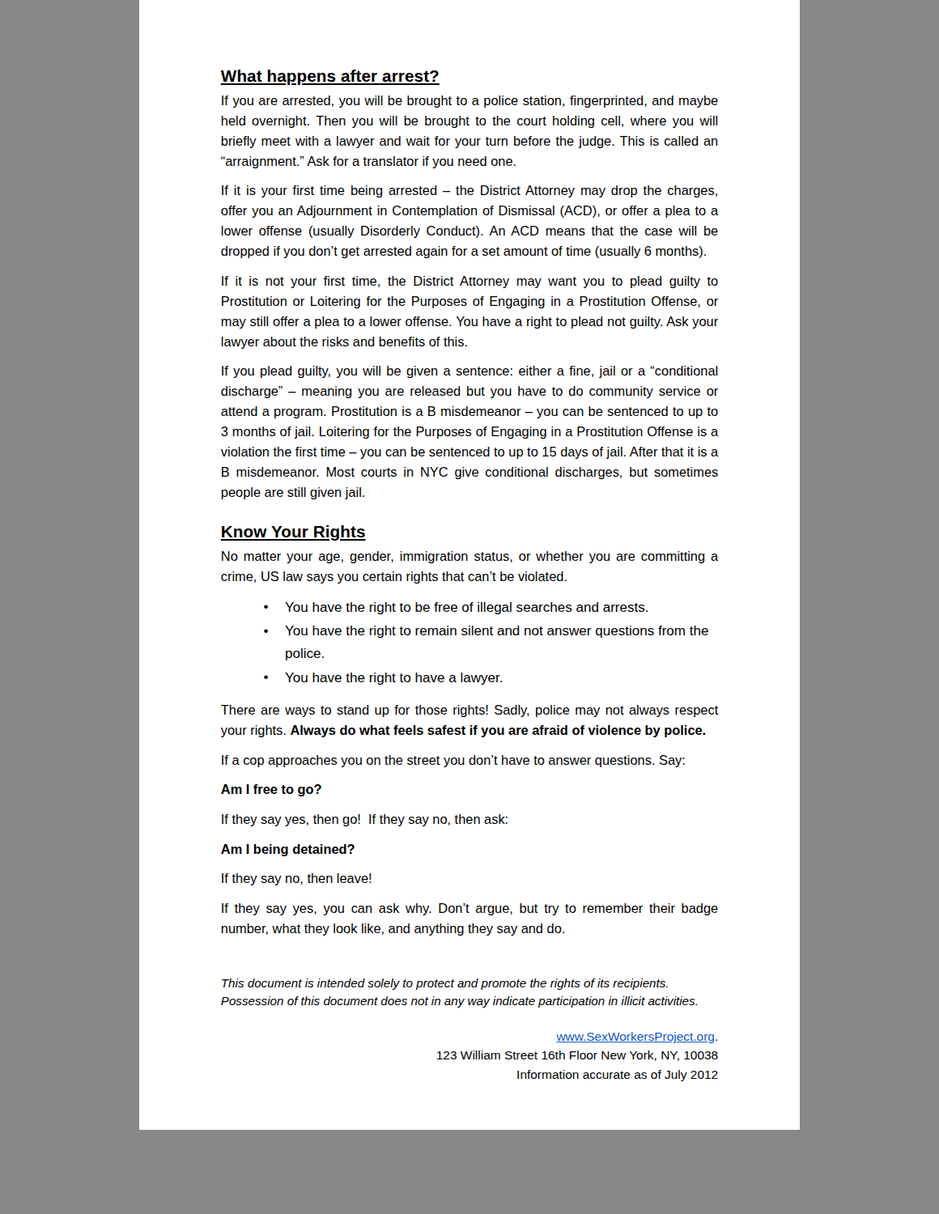What happens after arrest?
If you are arrested, you will be brought to a police station, fingerprinted, and maybe held overnight. Then you will be brought to the court holding cell, where you will briefly meet with a lawyer and wait for your turn before the judge. This is called an “arraignment.” Ask for a translator if you need one.
If it is your first time being arrested – the District Attorney may drop the charges, offer you an Adjournment in Contemplation of Dismissal (ACD), or offer a plea to a lower offense (usually Disorderly Conduct). An ACD means that the case will be dropped if you don’t get arrested again for a set amount of time (usually 6 months).
If it is not your first time, the District Attorney may want you to plead guilty to Prostitution or Loitering for the Purposes of Engaging in a Prostitution Offense, or may still offer a plea to a lower offense. You have a right to plead not guilty. Ask your lawyer about the risks and benefits of this.
If you plead guilty, you will be given a sentence: either a fine, jail or a “conditional discharge” – meaning you are released but you have to do community service or attend a program. Prostitution is a B misdemeanor – you can be sentenced to up to 3 months of jail. Loitering for the Purposes of Engaging in a Prostitution Offense is a violation the first time – you can be sentenced to up to 15 days of jail. After that it is a B misdemeanor. Most courts in NYC give conditional discharges, but sometimes people are still given jail.
Know Your Rights
No matter your age, gender, immigration status, or whether you are committing a crime, US law says you certain rights that can’t be violated.
You have the right to be free of illegal searches and arrests.
You have the right to remain silent and not answer questions from the police.
You have the right to have a lawyer.
There are ways to stand up for those rights! Sadly, police may not always respect your rights. Always do what feels safest if you are afraid of violence by police.
If a cop approaches you on the street you don’t have to answer questions. Say:
Am I free to go?
If they say yes, then go! If they say no, then ask:
Am I being detained?
If they say no, then leave!
If they say yes, you can ask why. Don’t argue, but try to remember their badge number, what they look like, and anything they say and do.
This document is intended solely to protect and promote the rights of its recipients.
Possession of this document does not in any way indicate participation in illicit activities.
www.SexWorkersProject.org.
123 William Street 16th Floor New York, NY, 10038
Information accurate as of July 2012